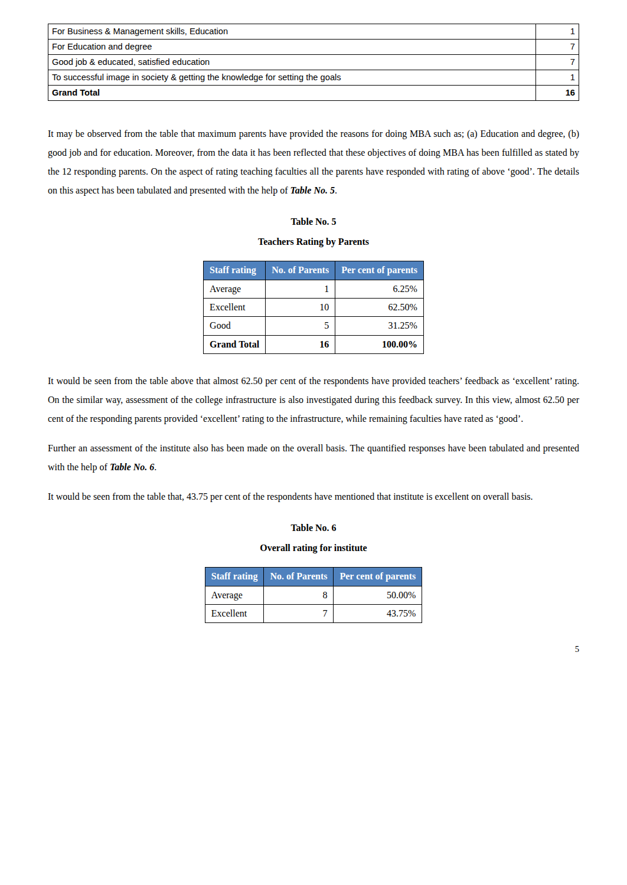| For Business & Management skills, Education | 1 |
| For Education and degree | 7 |
| Good job & educated, satisfied education | 7 |
| To successful image in society & getting the knowledge for setting the goals | 1 |
| Grand Total | 16 |
It may be observed from the table that maximum parents have provided the reasons for doing MBA such as; (a) Education and degree, (b) good job and for education. Moreover, from the data it has been reflected that these objectives of doing MBA has been fulfilled as stated by the 12 responding parents. On the aspect of rating teaching faculties all the parents have responded with rating of above ‘good’. The details on this aspect has been tabulated and presented with the help of Table No. 5.
Table No. 5
Teachers Rating by Parents
| Staff rating | No. of Parents | Per cent of parents |
| --- | --- | --- |
| Average | 1 | 6.25% |
| Excellent | 10 | 62.50% |
| Good | 5 | 31.25% |
| Grand Total | 16 | 100.00% |
It would be seen from the table above that almost 62.50 per cent of the respondents have provided teachers’ feedback as ‘excellent’ rating. On the similar way, assessment of the college infrastructure is also investigated during this feedback survey. In this view, almost 62.50 per cent of the responding parents provided ‘excellent’ rating to the infrastructure, while remaining faculties have rated as ‘good’.
Further an assessment of the institute also has been made on the overall basis. The quantified responses have been tabulated and presented with the help of Table No. 6.
It would be seen from the table that, 43.75 per cent of the respondents have mentioned that institute is excellent on overall basis.
Table No. 6
Overall rating for institute
| Staff rating | No. of Parents | Per cent of parents |
| --- | --- | --- |
| Average | 8 | 50.00% |
| Excellent | 7 | 43.75% |
5